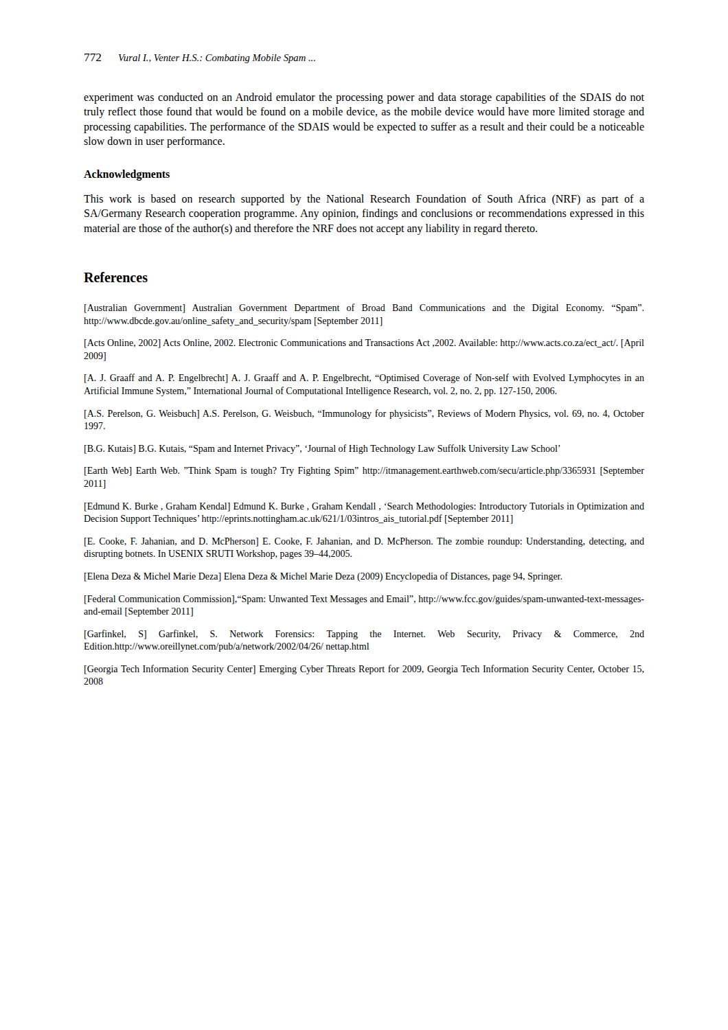772 Vural I., Venter H.S.: Combating Mobile Spam ...
experiment was conducted on an Android emulator the processing power and data storage capabilities of the SDAIS do not truly reflect those found that would be found on a mobile device, as the mobile device would have more limited storage and processing capabilities. The performance of the SDAIS would be expected to suffer as a result and their could be a noticeable slow down in user performance.
Acknowledgments
This work is based on research supported by the National Research Foundation of South Africa (NRF) as part of a SA/Germany Research cooperation programme. Any opinion, findings and conclusions or recommendations expressed in this material are those of the author(s) and therefore the NRF does not accept any liability in regard thereto.
References
[Australian Government] Australian Government Department of Broad Band Communications and the Digital Economy. “Spam”. http://www.dbcde.gov.au/online_safety_and_security/spam [September 2011]
[Acts Online, 2002] Acts Online, 2002. Electronic Communications and Transactions Act ,2002. Available: http://www.acts.co.za/ect_act/. [April 2009]
[A. J. Graaff and A. P. Engelbrecht] A. J. Graaff and A. P. Engelbrecht, “Optimised Coverage of Non-self with Evolved Lymphocytes in an Artificial Immune System,” International Journal of Computational Intelligence Research, vol. 2, no. 2, pp. 127-150, 2006.
[A.S. Perelson, G. Weisbuch] A.S. Perelson, G. Weisbuch, “Immunology for physicists”, Reviews of Modern Physics, vol. 69, no. 4, October 1997.
[B.G. Kutais] B.G. Kutais, “Spam and Internet Privacy”, ‘Journal of High Technology Law Suffolk University Law School’
[Earth Web] Earth Web. ”Think Spam is tough? Try Fighting Spim” http://itmanagement.earthweb.com/secu/article.php/3365931 [September 2011]
[Edmund K. Burke , Graham Kendal] Edmund K. Burke , Graham Kendall , ‘Search Methodologies: Introductory Tutorials in Optimization and Decision Support Techniques’ http://eprints.nottingham.ac.uk/621/1/03intros_ais_tutorial.pdf [September 2011]
[E. Cooke, F. Jahanian, and D. McPherson] E. Cooke, F. Jahanian, and D. McPherson. The zombie roundup: Understanding, detecting, and disrupting botnets. In USENIX SRUTI Workshop, pages 39–44,2005.
[Elena Deza & Michel Marie Deza] Elena Deza & Michel Marie Deza (2009) Encyclopedia of Distances, page 94, Springer.
[Federal Communication Commission],“Spam: Unwanted Text Messages and Email”, http://www.fcc.gov/guides/spam-unwanted-text-messages-and-email [September 2011]
[Garfinkel, S] Garfinkel, S. Network Forensics: Tapping the Internet. Web Security, Privacy & Commerce, 2nd Edition.http://www.oreillynet.com/pub/a/network/2002/04/26/ nettap.html
[Georgia Tech Information Security Center] Emerging Cyber Threats Report for 2009, Georgia Tech Information Security Center, October 15, 2008